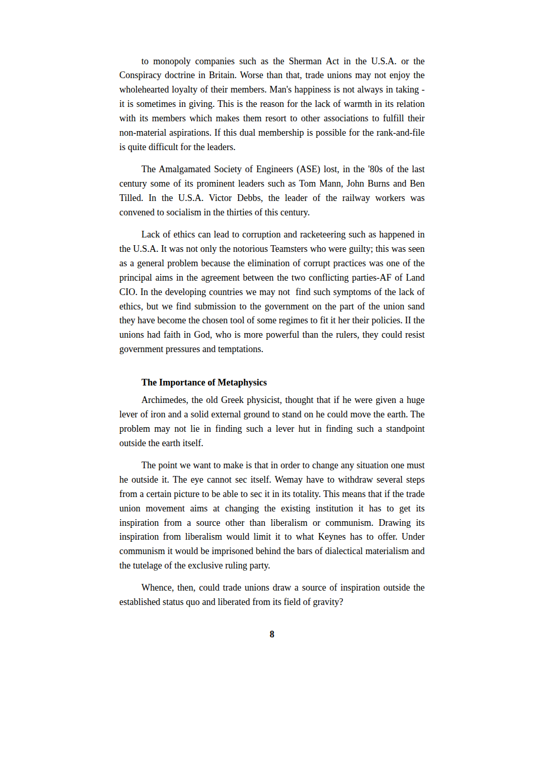to monopoly companies such as the Sherman Act in the U.S.A. or the Conspiracy doctrine in Britain. Worse than that, trade unions may not enjoy the wholehearted loyalty of their members. Man's happiness is not always in taking - it is sometimes in giving. This is the reason for the lack of warmth in its relation with its members which makes them resort to other associations to fulfill their non-material aspirations. If this dual membership is possible for the rank-and-file is quite difficult for the leaders.
The Amalgamated Society of Engineers (ASE) lost, in the '80s of the last century some of its prominent leaders such as Tom Mann, John Burns and Ben Tilled. In the U.S.A. Victor Debbs, the leader of the railway workers was convened to socialism in the thirties of this century.
Lack of ethics can lead to corruption and racketeering such as happened in the U.S.A. It was not only the notorious Teamsters who were guilty; this was seen as a general problem because the elimination of corrupt practices was one of the principal aims in the agreement between the two conflicting parties-AF of Land CIO. In the developing countries we may not find such symptoms of the lack of ethics, but we find submission to the government on the part of the union sand they have become the chosen tool of some regimes to fit it her their policies. II the unions had faith in God, who is more powerful than the rulers, they could resist government pressures and temptations.
The Importance of Metaphysics
Archimedes, the old Greek physicist, thought that if he were given a huge lever of iron and a solid external ground to stand on he could move the earth. The problem may not lie in finding such a lever hut in finding such a standpoint outside the earth itself.
The point we want to make is that in order to change any situation one must he outside it. The eye cannot sec itself. Wemay have to withdraw several steps from a certain picture to be able to sec it in its totality. This means that if the trade union movement aims at changing the existing institution it has to get its inspiration from a source other than liberalism or communism. Drawing its inspiration from liberalism would limit it to what Keynes has to offer. Under communism it would be imprisoned behind the bars of dialectical materialism and the tutelage of the exclusive ruling party.
Whence, then, could trade unions draw a source of inspiration outside the established status quo and liberated from its field of gravity?
8